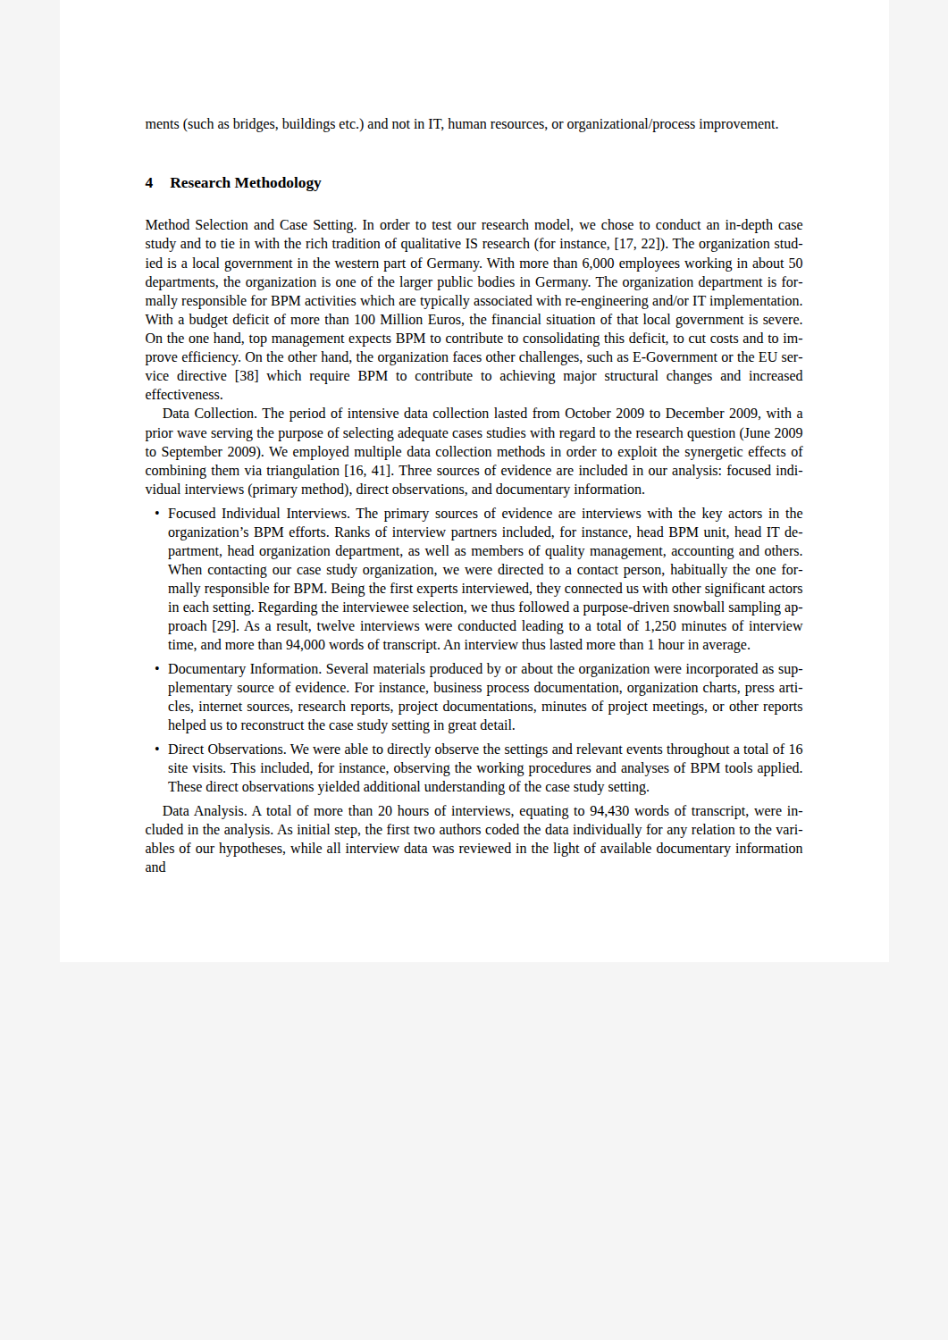ments (such as bridges, buildings etc.) and not in IT, human resources, or organizational/process improvement.
4 Research Methodology
Method Selection and Case Setting. In order to test our research model, we chose to conduct an in-depth case study and to tie in with the rich tradition of qualitative IS research (for instance, [17, 22]). The organization studied is a local government in the western part of Germany. With more than 6,000 employees working in about 50 departments, the organization is one of the larger public bodies in Germany. The organization department is formally responsible for BPM activities which are typically associated with re-engineering and/or IT implementation. With a budget deficit of more than 100 Million Euros, the financial situation of that local government is severe. On the one hand, top management expects BPM to contribute to consolidating this deficit, to cut costs and to improve efficiency. On the other hand, the organization faces other challenges, such as E-Government or the EU service directive [38] which require BPM to contribute to achieving major structural changes and increased effectiveness.
Data Collection. The period of intensive data collection lasted from October 2009 to December 2009, with a prior wave serving the purpose of selecting adequate cases studies with regard to the research question (June 2009 to September 2009). We employed multiple data collection methods in order to exploit the synergetic effects of combining them via triangulation [16, 41]. Three sources of evidence are included in our analysis: focused individual interviews (primary method), direct observations, and documentary information.
Focused Individual Interviews. The primary sources of evidence are interviews with the key actors in the organization’s BPM efforts. Ranks of interview partners included, for instance, head BPM unit, head IT department, head organization department, as well as members of quality management, accounting and others. When contacting our case study organization, we were directed to a contact person, habitually the one formally responsible for BPM. Being the first experts interviewed, they connected us with other significant actors in each setting. Regarding the interviewee selection, we thus followed a purpose-driven snowball sampling approach [29]. As a result, twelve interviews were conducted leading to a total of 1,250 minutes of interview time, and more than 94,000 words of transcript. An interview thus lasted more than 1 hour in average.
Documentary Information. Several materials produced by or about the organization were incorporated as supplementary source of evidence. For instance, business process documentation, organization charts, press articles, internet sources, research reports, project documentations, minutes of project meetings, or other reports helped us to reconstruct the case study setting in great detail.
Direct Observations. We were able to directly observe the settings and relevant events throughout a total of 16 site visits. This included, for instance, observing the working procedures and analyses of BPM tools applied. These direct observations yielded additional understanding of the case study setting.
Data Analysis. A total of more than 20 hours of interviews, equating to 94,430 words of transcript, were included in the analysis. As initial step, the first two authors coded the data individually for any relation to the variables of our hypotheses, while all interview data was reviewed in the light of available documentary information and